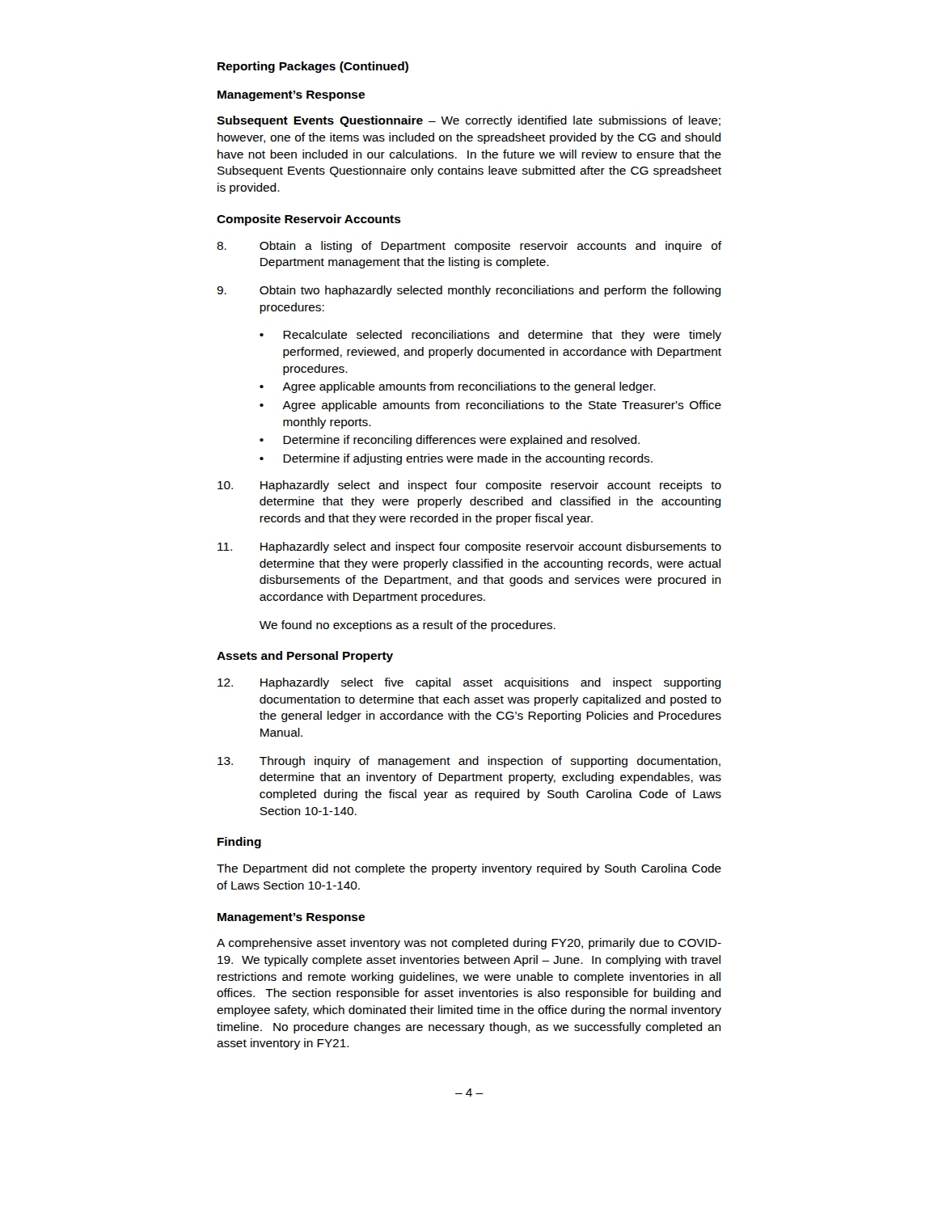Reporting Packages (Continued)
Management’s Response
Subsequent Events Questionnaire – We correctly identified late submissions of leave; however, one of the items was included on the spreadsheet provided by the CG and should have not been included in our calculations. In the future we will review to ensure that the Subsequent Events Questionnaire only contains leave submitted after the CG spreadsheet is provided.
Composite Reservoir Accounts
8.
Obtain a listing of Department composite reservoir accounts and inquire of Department management that the listing is complete.
9.
Obtain two haphazardly selected monthly reconciliations and perform the following procedures:
Recalculate selected reconciliations and determine that they were timely performed, reviewed, and properly documented in accordance with Department procedures.
Agree applicable amounts from reconciliations to the general ledger.
Agree applicable amounts from reconciliations to the State Treasurer's Office monthly reports.
Determine if reconciling differences were explained and resolved.
Determine if adjusting entries were made in the accounting records.
10.
Haphazardly select and inspect four composite reservoir account receipts to determine that they were properly described and classified in the accounting records and that they were recorded in the proper fiscal year.
11.
Haphazardly select and inspect four composite reservoir account disbursements to determine that they were properly classified in the accounting records, were actual disbursements of the Department, and that goods and services were procured in accordance with Department procedures.
We found no exceptions as a result of the procedures.
Assets and Personal Property
12.
Haphazardly select five capital asset acquisitions and inspect supporting documentation to determine that each asset was properly capitalized and posted to the general ledger in accordance with the CG’s Reporting Policies and Procedures Manual.
13.
Through inquiry of management and inspection of supporting documentation, determine that an inventory of Department property, excluding expendables, was completed during the fiscal year as required by South Carolina Code of Laws Section 10-1-140.
Finding
The Department did not complete the property inventory required by South Carolina Code of Laws Section 10-1-140.
Management’s Response
A comprehensive asset inventory was not completed during FY20, primarily due to COVID-19. We typically complete asset inventories between April – June. In complying with travel restrictions and remote working guidelines, we were unable to complete inventories in all offices. The section responsible for asset inventories is also responsible for building and employee safety, which dominated their limited time in the office during the normal inventory timeline. No procedure changes are necessary though, as we successfully completed an asset inventory in FY21.
– 4 –